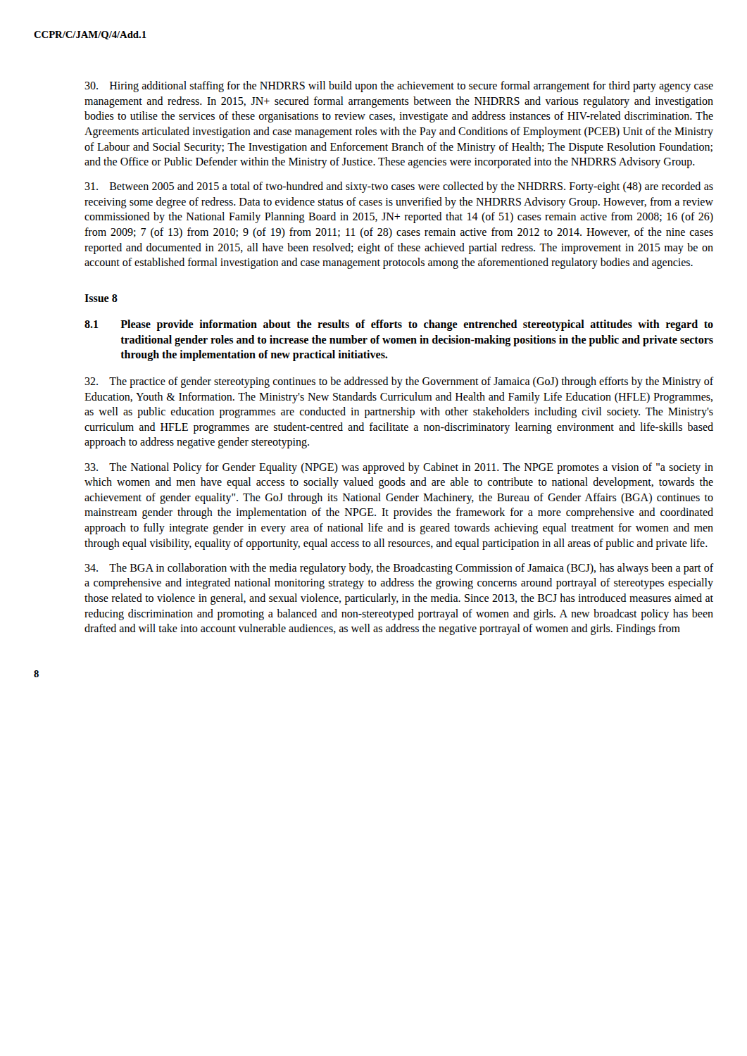CCPR/C/JAM/Q/4/Add.1
30. Hiring additional staffing for the NHDRRS will build upon the achievement to secure formal arrangement for third party agency case management and redress. In 2015, JN+ secured formal arrangements between the NHDRRS and various regulatory and investigation bodies to utilise the services of these organisations to review cases, investigate and address instances of HIV-related discrimination. The Agreements articulated investigation and case management roles with the Pay and Conditions of Employment (PCEB) Unit of the Ministry of Labour and Social Security; The Investigation and Enforcement Branch of the Ministry of Health; The Dispute Resolution Foundation; and the Office or Public Defender within the Ministry of Justice. These agencies were incorporated into the NHDRRS Advisory Group.
31. Between 2005 and 2015 a total of two-hundred and sixty-two cases were collected by the NHDRRS. Forty-eight (48) are recorded as receiving some degree of redress. Data to evidence status of cases is unverified by the NHDRRS Advisory Group. However, from a review commissioned by the National Family Planning Board in 2015, JN+ reported that 14 (of 51) cases remain active from 2008; 16 (of 26) from 2009; 7 (of 13) from 2010; 9 (of 19) from 2011; 11 (of 28) cases remain active from 2012 to 2014. However, of the nine cases reported and documented in 2015, all have been resolved; eight of these achieved partial redress. The improvement in 2015 may be on account of established formal investigation and case management protocols among the aforementioned regulatory bodies and agencies.
Issue 8
8.1
Please provide information about the results of efforts to change entrenched stereotypical attitudes with regard to traditional gender roles and to increase the number of women in decision-making positions in the public and private sectors through the implementation of new practical initiatives.
32. The practice of gender stereotyping continues to be addressed by the Government of Jamaica (GoJ) through efforts by the Ministry of Education, Youth & Information. The Ministry's New Standards Curriculum and Health and Family Life Education (HFLE) Programmes, as well as public education programmes are conducted in partnership with other stakeholders including civil society. The Ministry's curriculum and HFLE programmes are student-centred and facilitate a non-discriminatory learning environment and life-skills based approach to address negative gender stereotyping.
33. The National Policy for Gender Equality (NPGE) was approved by Cabinet in 2011. The NPGE promotes a vision of "a society in which women and men have equal access to socially valued goods and are able to contribute to national development, towards the achievement of gender equality". The GoJ through its National Gender Machinery, the Bureau of Gender Affairs (BGA) continues to mainstream gender through the implementation of the NPGE. It provides the framework for a more comprehensive and coordinated approach to fully integrate gender in every area of national life and is geared towards achieving equal treatment for women and men through equal visibility, equality of opportunity, equal access to all resources, and equal participation in all areas of public and private life.
34. The BGA in collaboration with the media regulatory body, the Broadcasting Commission of Jamaica (BCJ), has always been a part of a comprehensive and integrated national monitoring strategy to address the growing concerns around portrayal of stereotypes especially those related to violence in general, and sexual violence, particularly, in the media. Since 2013, the BCJ has introduced measures aimed at reducing discrimination and promoting a balanced and non-stereotyped portrayal of women and girls. A new broadcast policy has been drafted and will take into account vulnerable audiences, as well as address the negative portrayal of women and girls. Findings from
8